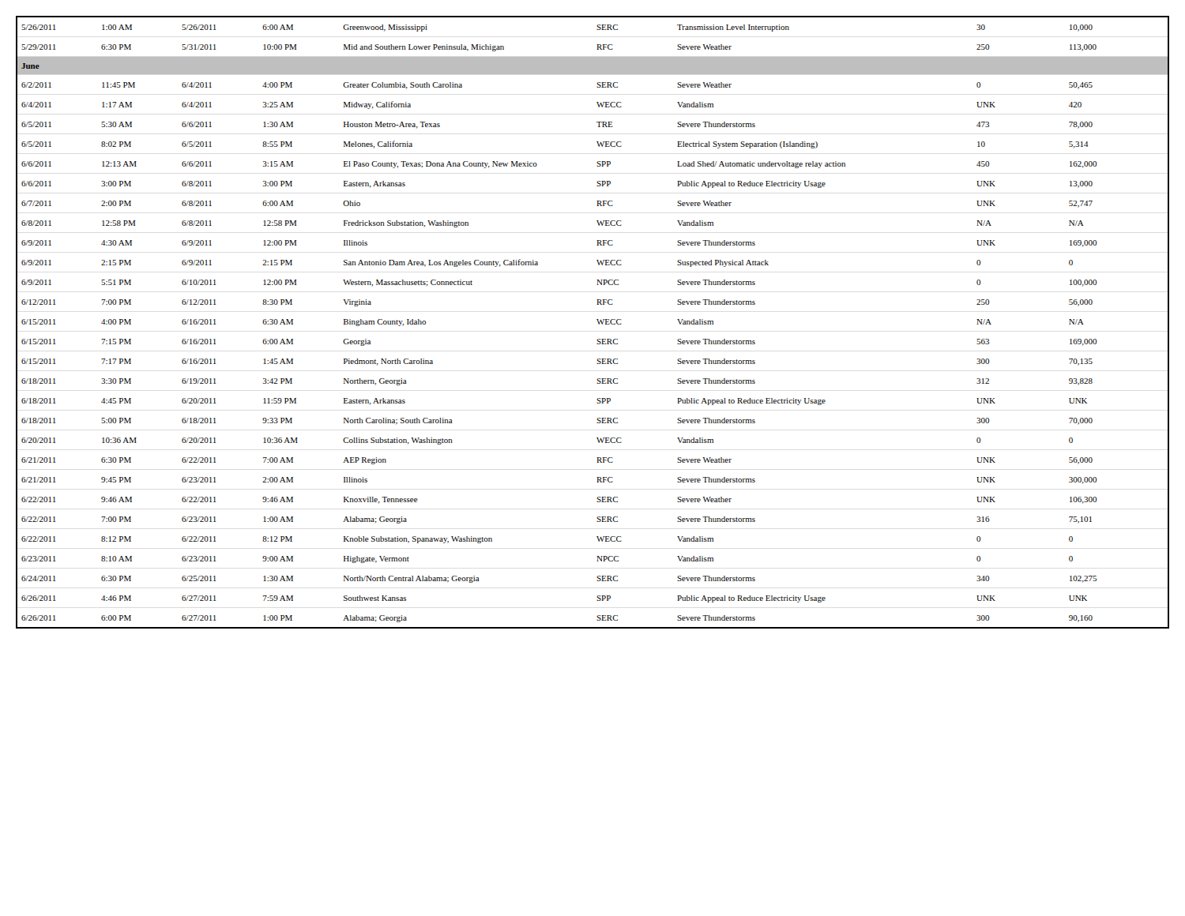| 5/26/2011 | 1:00 AM | 5/26/2011 | 6:00 AM | Greenwood, Mississippi | SERC | Transmission Level Interruption | 30 | 10,000 |
| 5/29/2011 | 6:30 PM | 5/31/2011 | 10:00 PM | Mid and Southern Lower Peninsula, Michigan | RFC | Severe Weather | 250 | 113,000 |
| June |
| 6/2/2011 | 11:45 PM | 6/4/2011 | 4:00 PM | Greater Columbia, South Carolina | SERC | Severe Weather | 0 | 50,465 |
| 6/4/2011 | 1:17 AM | 6/4/2011 | 3:25 AM | Midway, California | WECC | Vandalism | UNK | 420 |
| 6/5/2011 | 5:30 AM | 6/6/2011 | 1:30 AM | Houston Metro-Area, Texas | TRE | Severe Thunderstorms | 473 | 78,000 |
| 6/5/2011 | 8:02 PM | 6/5/2011 | 8:55 PM | Melones, California | WECC | Electrical System Separation (Islanding) | 10 | 5,314 |
| 6/6/2011 | 12:13 AM | 6/6/2011 | 3:15 AM | El Paso County, Texas; Dona Ana County, New Mexico | SPP | Load Shed/ Automatic undervoltage relay action | 450 | 162,000 |
| 6/6/2011 | 3:00 PM | 6/8/2011 | 3:00 PM | Eastern, Arkansas | SPP | Public Appeal to Reduce Electricity Usage | UNK | 13,000 |
| 6/7/2011 | 2:00 PM | 6/8/2011 | 6:00 AM | Ohio | RFC | Severe Weather | UNK | 52,747 |
| 6/8/2011 | 12:58 PM | 6/8/2011 | 12:58 PM | Fredrickson Substation, Washington | WECC | Vandalism | N/A | N/A |
| 6/9/2011 | 4:30 AM | 6/9/2011 | 12:00 PM | Illinois | RFC | Severe Thunderstorms | UNK | 169,000 |
| 6/9/2011 | 2:15 PM | 6/9/2011 | 2:15 PM | San Antonio Dam Area, Los Angeles County, California | WECC | Suspected Physical Attack | 0 | 0 |
| 6/9/2011 | 5:51 PM | 6/10/2011 | 12:00 PM | Western, Massachusetts; Connecticut | NPCC | Severe Thunderstorms | 0 | 100,000 |
| 6/12/2011 | 7:00 PM | 6/12/2011 | 8:30 PM | Virginia | RFC | Severe Thunderstorms | 250 | 56,000 |
| 6/15/2011 | 4:00 PM | 6/16/2011 | 6:30 AM | Bingham County, Idaho | WECC | Vandalism | N/A | N/A |
| 6/15/2011 | 7:15 PM | 6/16/2011 | 6:00 AM | Georgia | SERC | Severe Thunderstorms | 563 | 169,000 |
| 6/15/2011 | 7:17 PM | 6/16/2011 | 1:45 AM | Piedmont, North Carolina | SERC | Severe Thunderstorms | 300 | 70,135 |
| 6/18/2011 | 3:30 PM | 6/19/2011 | 3:42 PM | Northern, Georgia | SERC | Severe Thunderstorms | 312 | 93,828 |
| 6/18/2011 | 4:45 PM | 6/20/2011 | 11:59 PM | Eastern, Arkansas | SPP | Public Appeal to Reduce Electricity Usage | UNK | UNK |
| 6/18/2011 | 5:00 PM | 6/18/2011 | 9:33 PM | North Carolina; South Carolina | SERC | Severe Thunderstorms | 300 | 70,000 |
| 6/20/2011 | 10:36 AM | 6/20/2011 | 10:36 AM | Collins Substation, Washington | WECC | Vandalism | 0 | 0 |
| 6/21/2011 | 6:30 PM | 6/22/2011 | 7:00 AM | AEP Region | RFC | Severe Weather | UNK | 56,000 |
| 6/21/2011 | 9:45 PM | 6/23/2011 | 2:00 AM | Illinois | RFC | Severe Thunderstorms | UNK | 300,000 |
| 6/22/2011 | 9:46 AM | 6/22/2011 | 9:46 AM | Knoxville, Tennessee | SERC | Severe Weather | UNK | 106,300 |
| 6/22/2011 | 7:00 PM | 6/23/2011 | 1:00 AM | Alabama; Georgia | SERC | Severe Thunderstorms | 316 | 75,101 |
| 6/22/2011 | 8:12 PM | 6/22/2011 | 8:12 PM | Knoble Substation, Spanaway, Washington | WECC | Vandalism | 0 | 0 |
| 6/23/2011 | 8:10 AM | 6/23/2011 | 9:00 AM | Highgate, Vermont | NPCC | Vandalism | 0 | 0 |
| 6/24/2011 | 6:30 PM | 6/25/2011 | 1:30 AM | North/North Central Alabama; Georgia | SERC | Severe Thunderstorms | 340 | 102,275 |
| 6/26/2011 | 4:46 PM | 6/27/2011 | 7:59 AM | Southwest Kansas | SPP | Public Appeal to Reduce Electricity Usage | UNK | UNK |
| 6/26/2011 | 6:00 PM | 6/27/2011 | 1:00 PM | Alabama; Georgia | SERC | Severe Thunderstorms | 300 | 90,160 |